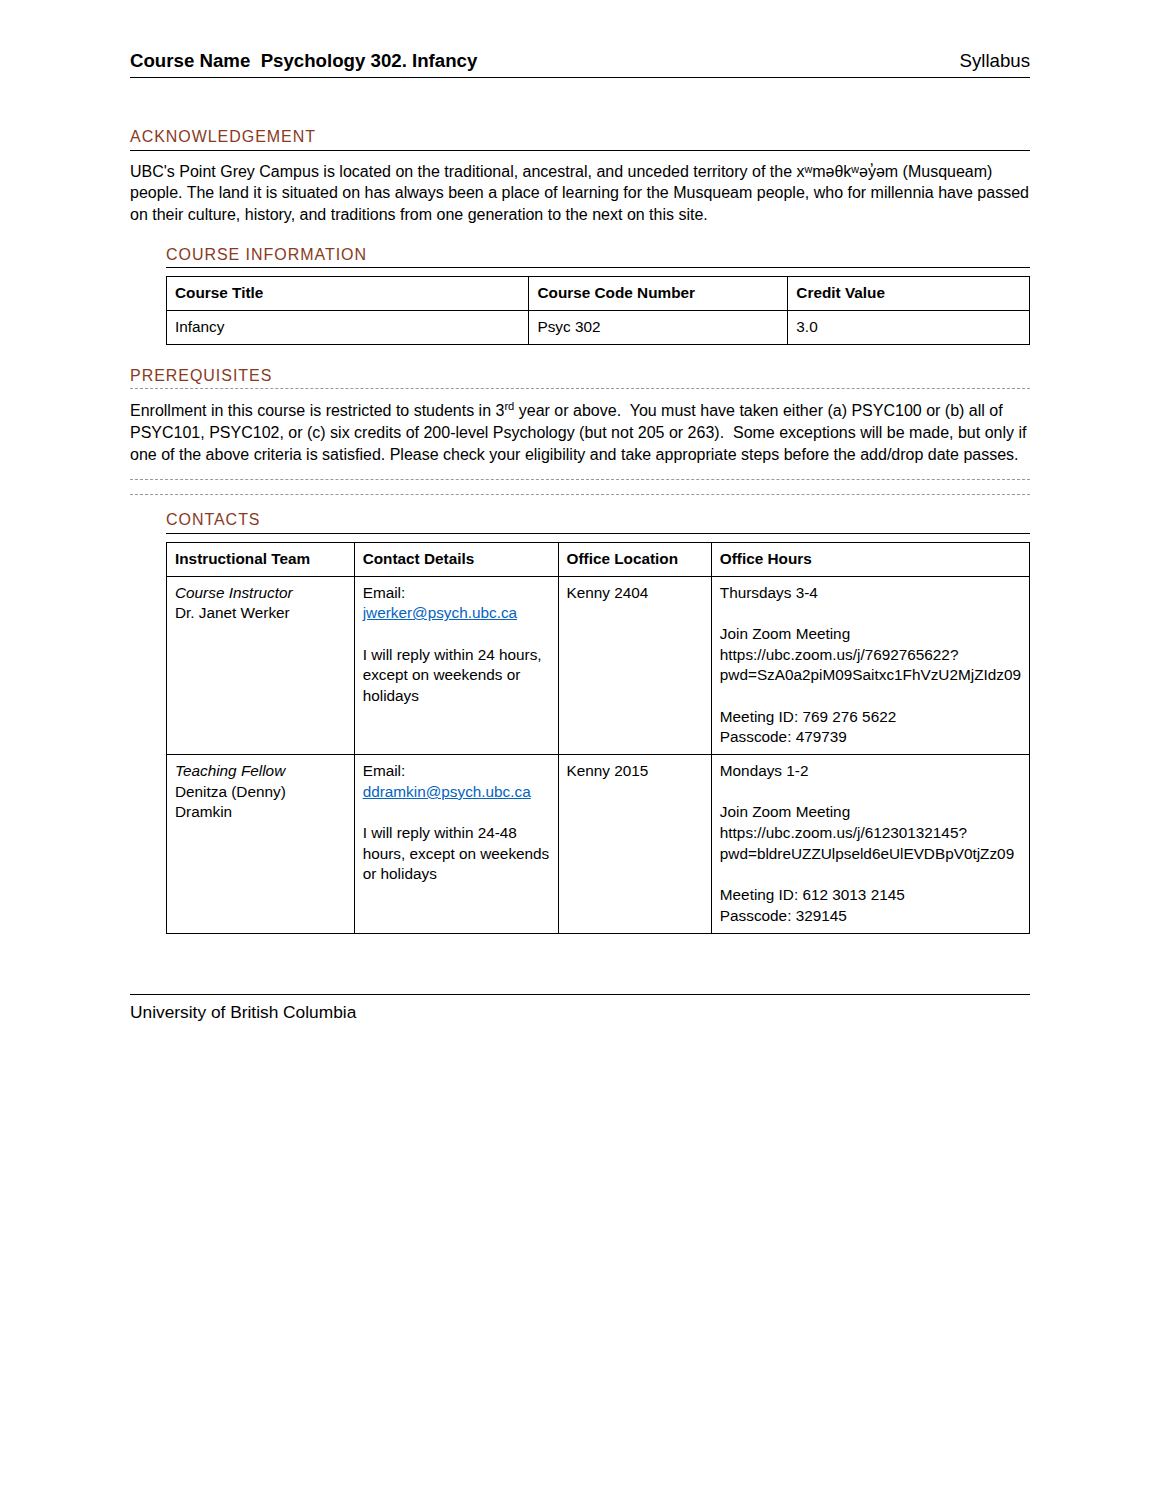Course Name Psychology 302. Infancy
Syllabus
ACKNOWLEDGEMENT
UBC's Point Grey Campus is located on the traditional, ancestral, and unceded territory of the xʷməθkʷəy̓əm (Musqueam) people. The land it is situated on has always been a place of learning for the Musqueam people, who for millennia have passed on their culture, history, and traditions from one generation to the next on this site.
COURSE INFORMATION
| Course Title | Course Code Number | Credit Value |
| --- | --- | --- |
| Infancy | Psyc 302 | 3.0 |
PREREQUISITES
Enrollment in this course is restricted to students in 3rd year or above. You must have taken either (a) PSYC100 or (b) all of PSYC101, PSYC102, or (c) six credits of 200-level Psychology (but not 205 or 263). Some exceptions will be made, but only if one of the above criteria is satisfied. Please check your eligibility and take appropriate steps before the add/drop date passes.
CONTACTS
| Instructional Team | Contact Details | Office Location | Office Hours |
| --- | --- | --- | --- |
| Course Instructor Dr. Janet Werker | Email: jwerker@psych.ubc.ca I will reply within 24 hours, except on weekends or holidays | Kenny 2404 | Thursdays 3-4 Join Zoom Meeting https://ubc.zoom.us/j/7692765622?pwd=SzA0a2piM09Saitxc1FhVzU2MjZIdz09 Meeting ID: 769 276 5622 Passcode: 479739 |
| Teaching Fellow Denitza (Denny) Dramkin | Email: ddramkin@psych.ubc.ca I will reply within 24-48 hours, except on weekends or holidays | Kenny 2015 | Mondays 1-2 Join Zoom Meeting https://ubc.zoom.us/j/61230132145?pwd=bldreUZZUlpseld6eUlEVDBpV0tjZz09 Meeting ID: 612 3013 2145 Passcode: 329145 |
University of British Columbia